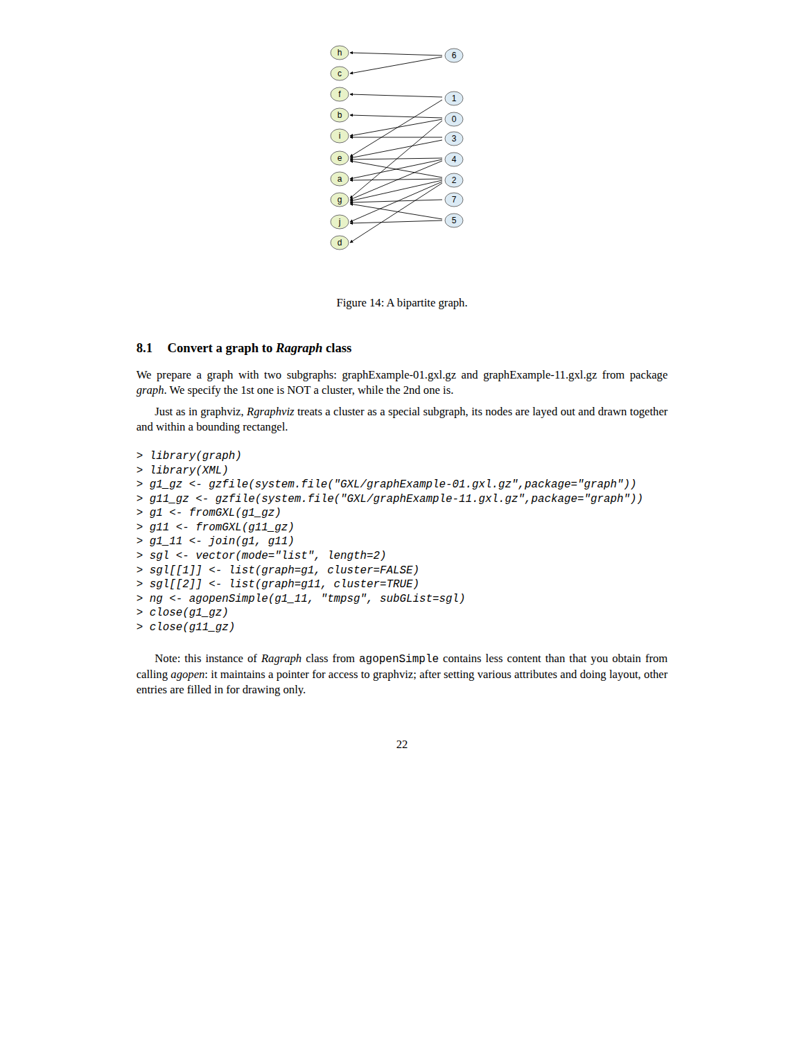h c f b i e a g j d 6 1 0 3 4 2 7 5
Figure 14: A bipartite graph.
8.1 Convert a graph to Ragraph class
We prepare a graph with two subgraphs: graphExample-01.gxl.gz and graphExample-11.gxl.gz from package graph. We specify the 1st one is NOT a cluster, while the 2nd one is.
Just as in graphviz, Rgraphviz treats a cluster as a special subgraph, its nodes are layed out and drawn together and within a bounding rectangel.
> library(graph)
> library(XML)
> g1_gz <- gzfile(system.file("GXL/graphExample-01.gxl.gz",package="graph"))
> g11_gz <- gzfile(system.file("GXL/graphExample-11.gxl.gz",package="graph"))
> g1 <- fromGXL(g1_gz)
> g11 <- fromGXL(g11_gz)
> g1_11 <- join(g1, g11)
> sgl <- vector(mode="list", length=2)
> sgl[[1]] <- list(graph=g1, cluster=FALSE)
> sgl[[2]] <- list(graph=g11, cluster=TRUE)
> ng <- agopenSimple(g1_11, "tmpsg", subGList=sgl)
> close(g1_gz)
> close(g11_gz)
Note: this instance of Ragraph class from agopenSimple contains less content than that you obtain from calling agopen: it maintains a pointer for access to graphviz; after setting various attributes and doing layout, other entries are filled in for drawing only.
22